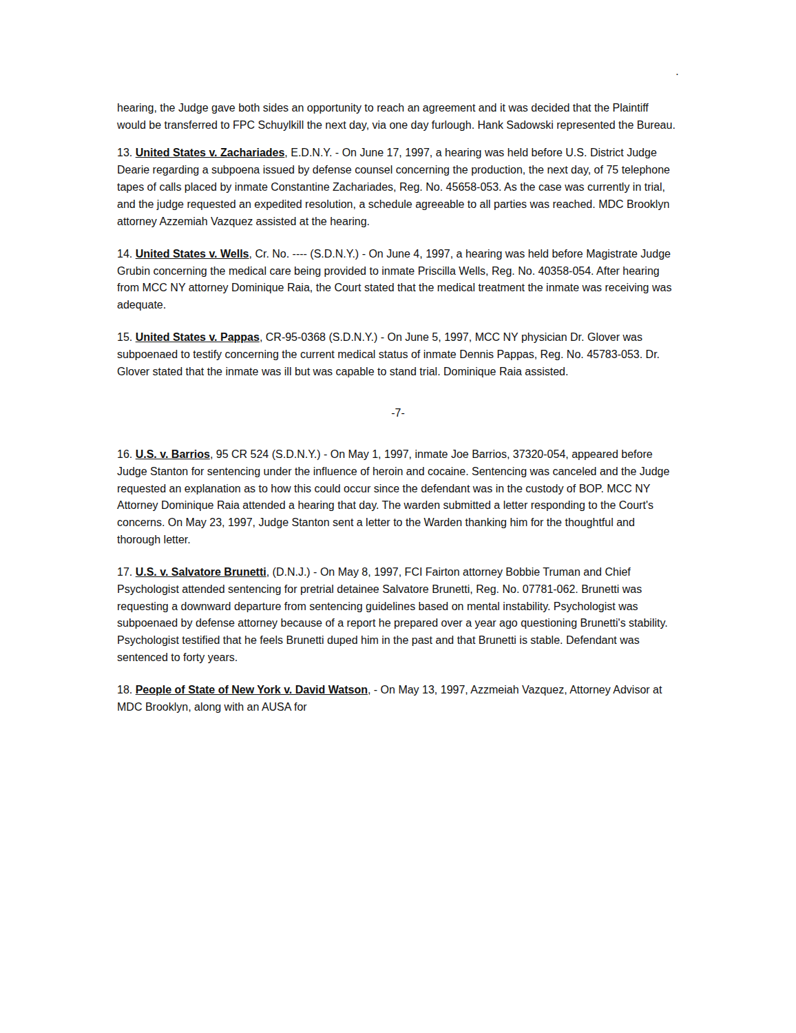·
hearing, the Judge gave both sides an opportunity to reach an agreement and it was decided that the Plaintiff would be transferred to FPC Schuylkill the next day, via one day furlough. Hank Sadowski represented the Bureau.
13. United States v. Zachariades, E.D.N.Y. - On June 17, 1997, a hearing was held before U.S. District Judge Dearie regarding a subpoena issued by defense counsel concerning the production, the next day, of 75 telephone tapes of calls placed by inmate Constantine Zachariades, Reg. No. 45658-053. As the case was currently in trial, and the judge requested an expedited resolution, a schedule agreeable to all parties was reached. MDC Brooklyn attorney Azzemiah Vazquez assisted at the hearing.
14. United States v. Wells, Cr. No. ---- (S.D.N.Y.) - On June 4, 1997, a hearing was held before Magistrate Judge Grubin concerning the medical care being provided to inmate Priscilla Wells, Reg. No. 40358-054. After hearing from MCC NY attorney Dominique Raia, the Court stated that the medical treatment the inmate was receiving was adequate.
15. United States v. Pappas, CR-95-0368 (S.D.N.Y.) - On June 5, 1997, MCC NY physician Dr. Glover was subpoenaed to testify concerning the current medical status of inmate Dennis Pappas, Reg. No. 45783-053. Dr. Glover stated that the inmate was ill but was capable to stand trial. Dominique Raia assisted.
-7-
16. U.S. v. Barrios, 95 CR 524 (S.D.N.Y.) - On May 1, 1997, inmate Joe Barrios, 37320-054, appeared before Judge Stanton for sentencing under the influence of heroin and cocaine. Sentencing was canceled and the Judge requested an explanation as to how this could occur since the defendant was in the custody of BOP. MCC NY Attorney Dominique Raia attended a hearing that day. The warden submitted a letter responding to the Court's concerns. On May 23, 1997, Judge Stanton sent a letter to the Warden thanking him for the thoughtful and thorough letter.
17. U.S. v. Salvatore Brunetti, (D.N.J.) - On May 8, 1997, FCI Fairton attorney Bobbie Truman and Chief Psychologist attended sentencing for pretrial detainee Salvatore Brunetti, Reg. No. 07781-062. Brunetti was requesting a downward departure from sentencing guidelines based on mental instability. Psychologist was subpoenaed by defense attorney because of a report he prepared over a year ago questioning Brunetti's stability. Psychologist testified that he feels Brunetti duped him in the past and that Brunetti is stable. Defendant was sentenced to forty years.
18. People of State of New York v. David Watson, - On May 13, 1997, Azzmeiah Vazquez, Attorney Advisor at MDC Brooklyn, along with an AUSA for